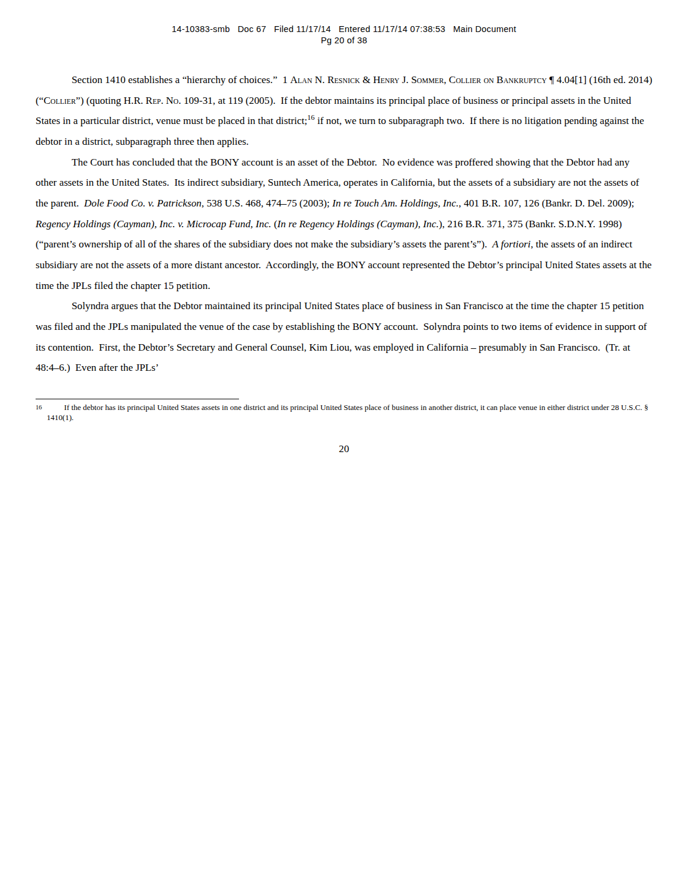14-10383-smb Doc 67 Filed 11/17/14 Entered 11/17/14 07:38:53 Main Document Pg 20 of 38
Section 1410 establishes a “hierarchy of choices.” 1 Alan N. Resnick & Henry J. Sommer, Collier on Bankruptcy ¶ 4.04[1] (16th ed. 2014) (“Collier”) (quoting H.R. Rep. No. 109-31, at 119 (2005). If the debtor maintains its principal place of business or principal assets in the United States in a particular district, venue must be placed in that district;16 if not, we turn to subparagraph two. If there is no litigation pending against the debtor in a district, subparagraph three then applies.
The Court has concluded that the BONY account is an asset of the Debtor. No evidence was proffered showing that the Debtor had any other assets in the United States. Its indirect subsidiary, Suntech America, operates in California, but the assets of a subsidiary are not the assets of the parent. Dole Food Co. v. Patrickson, 538 U.S. 468, 474–75 (2003); In re Touch Am. Holdings, Inc., 401 B.R. 107, 126 (Bankr. D. Del. 2009); Regency Holdings (Cayman), Inc. v. Microcap Fund, Inc. (In re Regency Holdings (Cayman), Inc.), 216 B.R. 371, 375 (Bankr. S.D.N.Y. 1998) (“parent’s ownership of all of the shares of the subsidiary does not make the subsidiary’s assets the parent’s”). A fortiori, the assets of an indirect subsidiary are not the assets of a more distant ancestor. Accordingly, the BONY account represented the Debtor’s principal United States assets at the time the JPLs filed the chapter 15 petition.
Solyndra argues that the Debtor maintained its principal United States place of business in San Francisco at the time the chapter 15 petition was filed and the JPLs manipulated the venue of the case by establishing the BONY account. Solyndra points to two items of evidence in support of its contention. First, the Debtor’s Secretary and General Counsel, Kim Liou, was employed in California – presumably in San Francisco. (Tr. at 48:4–6.) Even after the JPLs’
16 If the debtor has its principal United States assets in one district and its principal United States place of business in another district, it can place venue in either district under 28 U.S.C. § 1410(1).
20